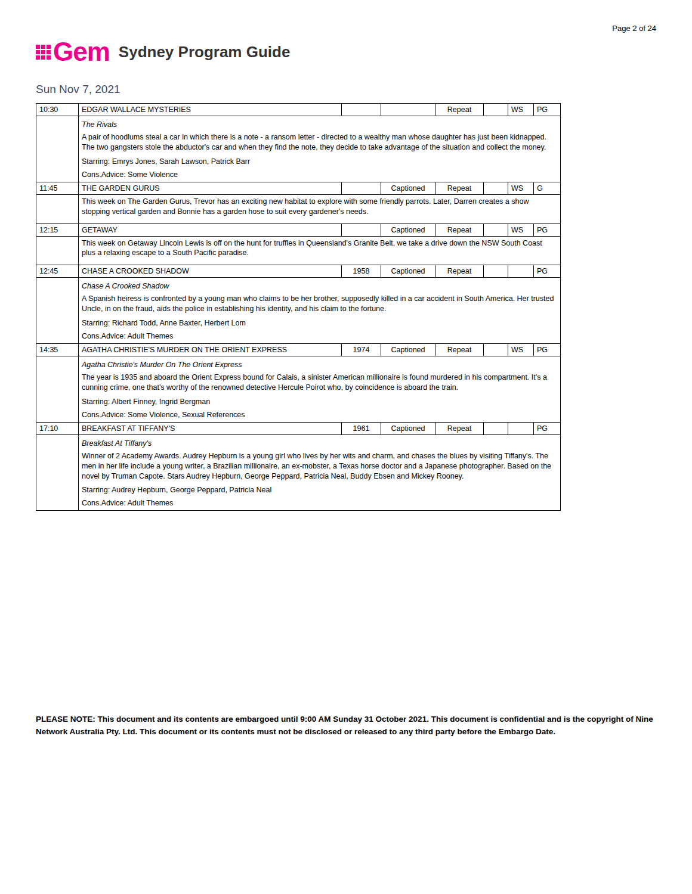Page 2 of 24
Gem
Sydney Program Guide
Sun Nov 7, 2021
| 10:30 | EDGAR WALLACE MYSTERIES | | | Repeat | | WS | PG |
| | The Rivals A pair of hoodlums steal a car in which there is a note - a ransom letter - directed to a wealthy man whose daughter has just been kidnapped. The two gangsters stole the abductor's car and when they find the note, they decide to take advantage of the situation and collect the money. Starring: Emrys Jones, Sarah Lawson, Patrick Barr Cons.Advice: Some Violence |
| 11:45 | THE GARDEN GURUS | | Captioned | Repeat | | WS | G |
| | This week on The Garden Gurus, Trevor has an exciting new habitat to explore with some friendly parrots. Later, Darren creates a show stopping vertical garden and Bonnie has a garden hose to suit every gardener's needs. |
| 12:15 | GETAWAY | | Captioned | Repeat | | WS | PG |
| | This week on Getaway Lincoln Lewis is off on the hunt for truffles in Queensland's Granite Belt, we take a drive down the NSW South Coast plus a relaxing escape to a South Pacific paradise. |
| 12:45 | CHASE A CROOKED SHADOW | 1958 | Captioned | Repeat | | | PG |
| | Chase A Crooked Shadow A Spanish heiress is confronted by a young man who claims to be her brother, supposedly killed in a car accident in South America. Her trusted Uncle, in on the fraud, aids the police in establishing his identity, and his claim to the fortune. Starring: Richard Todd, Anne Baxter, Herbert Lom Cons.Advice: Adult Themes |
| 14:35 | AGATHA CHRISTIE'S MURDER ON THE ORIENT EXPRESS | 1974 | Captioned | Repeat | | WS | PG |
| | Agatha Christie's Murder On The Orient Express The year is 1935 and aboard the Orient Express bound for Calais, a sinister American millionaire is found murdered in his compartment. It's a cunning crime, one that's worthy of the renowned detective Hercule Poirot who, by coincidence is aboard the train. Starring: Albert Finney, Ingrid Bergman Cons.Advice: Some Violence, Sexual References |
| 17:10 | BREAKFAST AT TIFFANY'S | 1961 | Captioned | Repeat | | | PG |
| | Breakfast At Tiffany's Winner of 2 Academy Awards. Audrey Hepburn is a young girl who lives by her wits and charm, and chases the blues by visiting Tiffany's. The men in her life include a young writer, a Brazilian millionaire, an ex-mobster, a Texas horse doctor and a Japanese photographer. Based on the novel by Truman Capote. Stars Audrey Hepburn, George Peppard, Patricia Neal, Buddy Ebsen and Mickey Rooney. Starring: Audrey Hepburn, George Peppard, Patricia Neal Cons.Advice: Adult Themes |
PLEASE NOTE: This document and its contents are embargoed until 9:00 AM Sunday 31 October 2021. This document is confidential and is the copyright of Nine Network Australia Pty. Ltd. This document or its contents must not be disclosed or released to any third party before the Embargo Date.